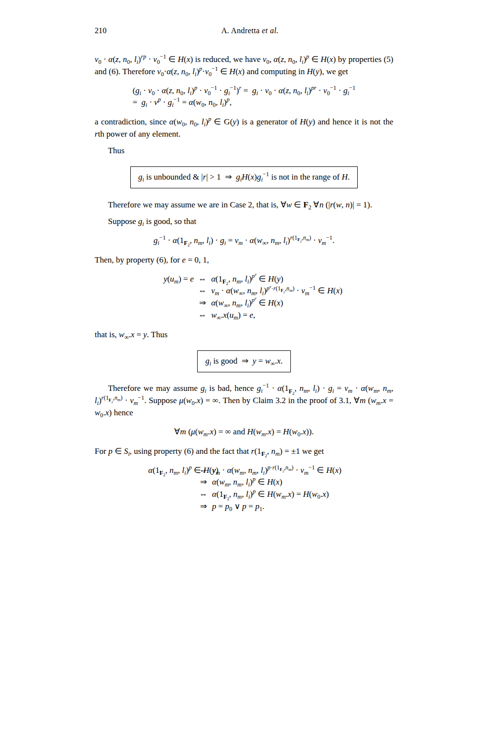210
A. Andretta et al.
v0 · α(z, n0, li)rp · v0−1 ∈ H(x) is reduced, we have v0, α(z, n0, li)p ∈ H(x) by properties (5) and (6). Therefore v0·α(z, n0, li)p·v0−1 ∈ H(x) and computing in H(y), we get
(gi · v0 · α(z, n0, li)p · v0−1 · gi−1)r = gi · v0 · α(z, n0, li)pr · v0−1 · gi−1 = gi · vp · gi−1 = α(w0, n0, li)p,
a contradiction, since α(w0, n0, li)p ∈ G(y) is a generator of H(y) and hence it is not the rth power of any element.
Thus
gi is unbounded & |r| > 1 ⇒ giH(x)gi−1 is not in the range of H.
Therefore we may assume we are in Case 2, that is, ∀w ∈ F2 ∀n (|r(w, n)| = 1).
Suppose gi is good, so that
gi−1 · α(1F2, nm, li) · gi = vm · α(w∞, nm, li)r(1F2,nm) · vm−1.
Then, by property (6), for e = 0, 1,
y(um) = e⇔α(1F2, nm, li)pe ∈ H(y) ⇔vm · α(w∞, nm, li)pe·r(1F2,nm) · vm−1 ∈ H(x) ⇒α(w∞, nm, li)pe ∈ H(x) ⇔w∞.x(um) = e,
that is, w∞.x = y. Thus
gi is good ⇒ y = w∞.x.
Therefore we may assume gi is bad, hence gi−1 · α(1F2, nm, li) · gi = vm · α(wm, nm, li)r(1F2,nm) · vm−1. Suppose μ(w0.x) = ∞. Then by Claim 3.2 in the proof of 3.1, ∀m (wm.x = w0.x) hence
∀m (μ(wm.x) = ∞ and H(wm.x) = H(w0.x)).
For p ∈ Si, using property (6) and the fact that r(1F2, nm) = ±1 we get
α(1F2, nm, li)p ∈ H(y)⇔vm · α(wm, nm, li)p·r(1F2,nm) · vm−1 ∈ H(x) ⇒α(wm, nm, li)p ∈ H(x) ⇔α(1F2, nm, li)p ∈ H(wm.x) = H(w0.x) ⇒p = p0 ∨ p = p1.